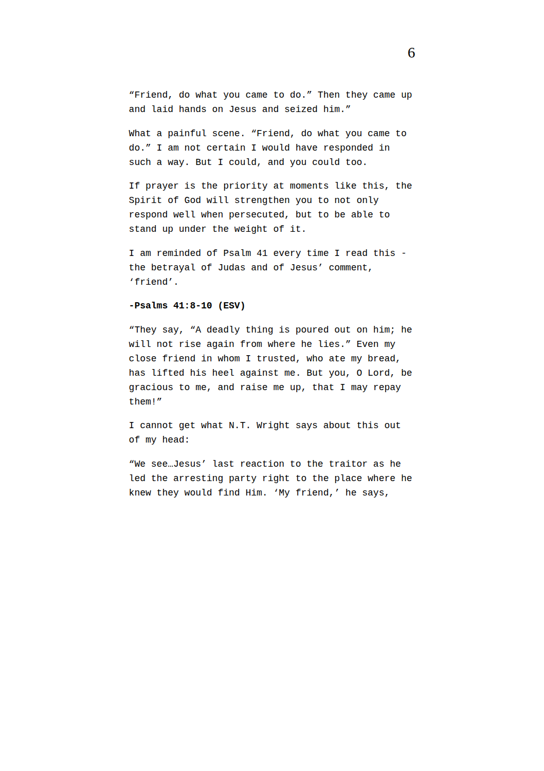6
“Friend, do what you came to do.” Then they came up and laid hands on Jesus and seized him.”
What a painful scene. “Friend, do what you came to do.” I am not certain I would have responded in such a way. But I could, and you could too.
If prayer is the priority at moments like this, the Spirit of God will strengthen you to not only respond well when persecuted, but to be able to stand up under the weight of it.
I am reminded of Psalm 41 every time I read this -the betrayal of Judas and of Jesus’ comment, ‘friend’.
-Psalms 41:8-10 (ESV)
“They say, “A deadly thing is poured out on him; he will not rise again from where he lies.” Even my close friend in whom I trusted, who ate my bread, has lifted his heel against me. But you, O Lord, be gracious to me, and raise me up, that I may repay them!”
I cannot get what N.T. Wright says about this out of my head:
“We see…Jesus’ last reaction to the traitor as he led the arresting party right to the place where he knew they would find Him. ‘My friend,’ he says,